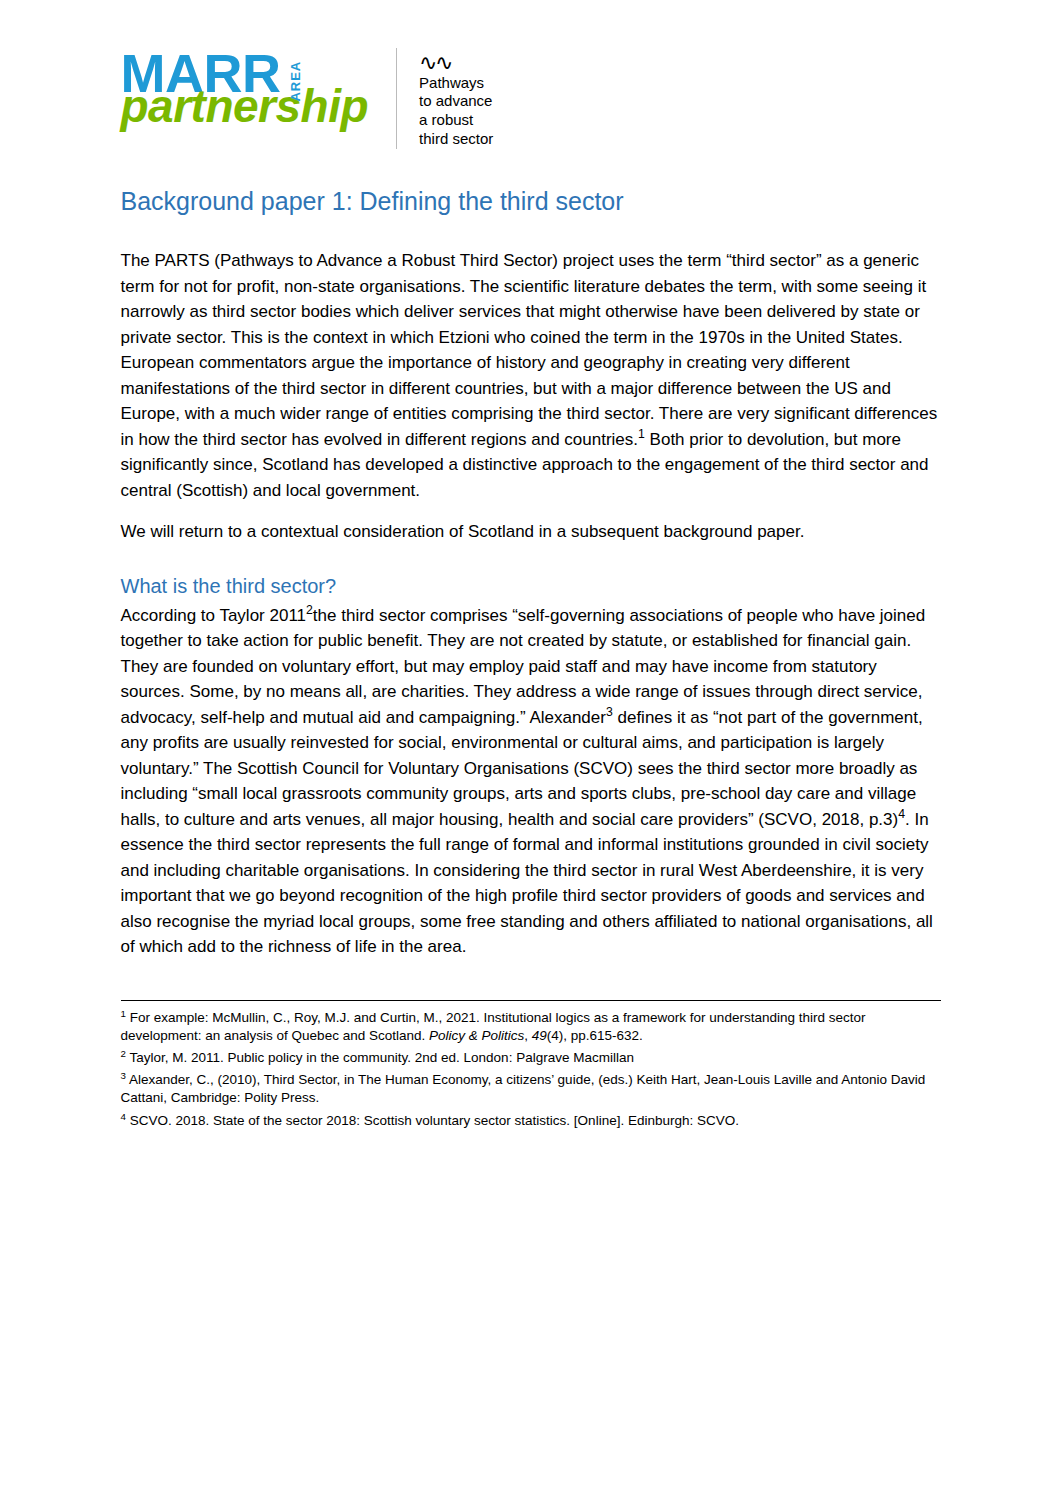MARR AREA partnership
∿∿ Pathways
to advance
a robust
third sector
Background paper 1: Defining the third sector
The PARTS (Pathways to Advance a Robust Third Sector) project uses the term “third sector” as a generic term for not for profit, non-state organisations. The scientific literature debates the term, with some seeing it narrowly as third sector bodies which deliver services that might otherwise have been delivered by state or private sector. This is the context in which Etzioni who coined the term in the 1970s in the United States. European commentators argue the importance of history and geography in creating very different manifestations of the third sector in different countries, but with a major difference between the US and Europe, with a much wider range of entities comprising the third sector. There are very significant differences in how the third sector has evolved in different regions and countries.1 Both prior to devolution, but more significantly since, Scotland has developed a distinctive approach to the engagement of the third sector and central (Scottish) and local government.
We will return to a contextual consideration of Scotland in a subsequent background paper.
What is the third sector?
According to Taylor 20112the third sector comprises “self-governing associations of people who have joined together to take action for public benefit. They are not created by statute, or established for financial gain. They are founded on voluntary effort, but may employ paid staff and may have income from statutory sources. Some, by no means all, are charities. They address a wide range of issues through direct service, advocacy, self-help and mutual aid and campaigning.” Alexander3 defines it as “not part of the government, any profits are usually reinvested for social, environmental or cultural aims, and participation is largely voluntary.” The Scottish Council for Voluntary Organisations (SCVO) sees the third sector more broadly as including “small local grassroots community groups, arts and sports clubs, pre-school day care and village halls, to culture and arts venues, all major housing, health and social care providers” (SCVO, 2018, p.3)4. In essence the third sector represents the full range of formal and informal institutions grounded in civil society and including charitable organisations. In considering the third sector in rural West Aberdeenshire, it is very important that we go beyond recognition of the high profile third sector providers of goods and services and also recognise the myriad local groups, some free standing and others affiliated to national organisations, all of which add to the richness of life in the area.
1 For example: McMullin, C., Roy, M.J. and Curtin, M., 2021. Institutional logics as a framework for understanding third sector development: an analysis of Quebec and Scotland. Policy & Politics, 49(4), pp.615-632.
2 Taylor, M. 2011. Public policy in the community. 2nd ed. London: Palgrave Macmillan
3 Alexander, C., (2010), Third Sector, in The Human Economy, a citizens’ guide, (eds.) Keith Hart, Jean-Louis Laville and Antonio David Cattani, Cambridge: Polity Press.
4 SCVO. 2018. State of the sector 2018: Scottish voluntary sector statistics. [Online]. Edinburgh: SCVO.